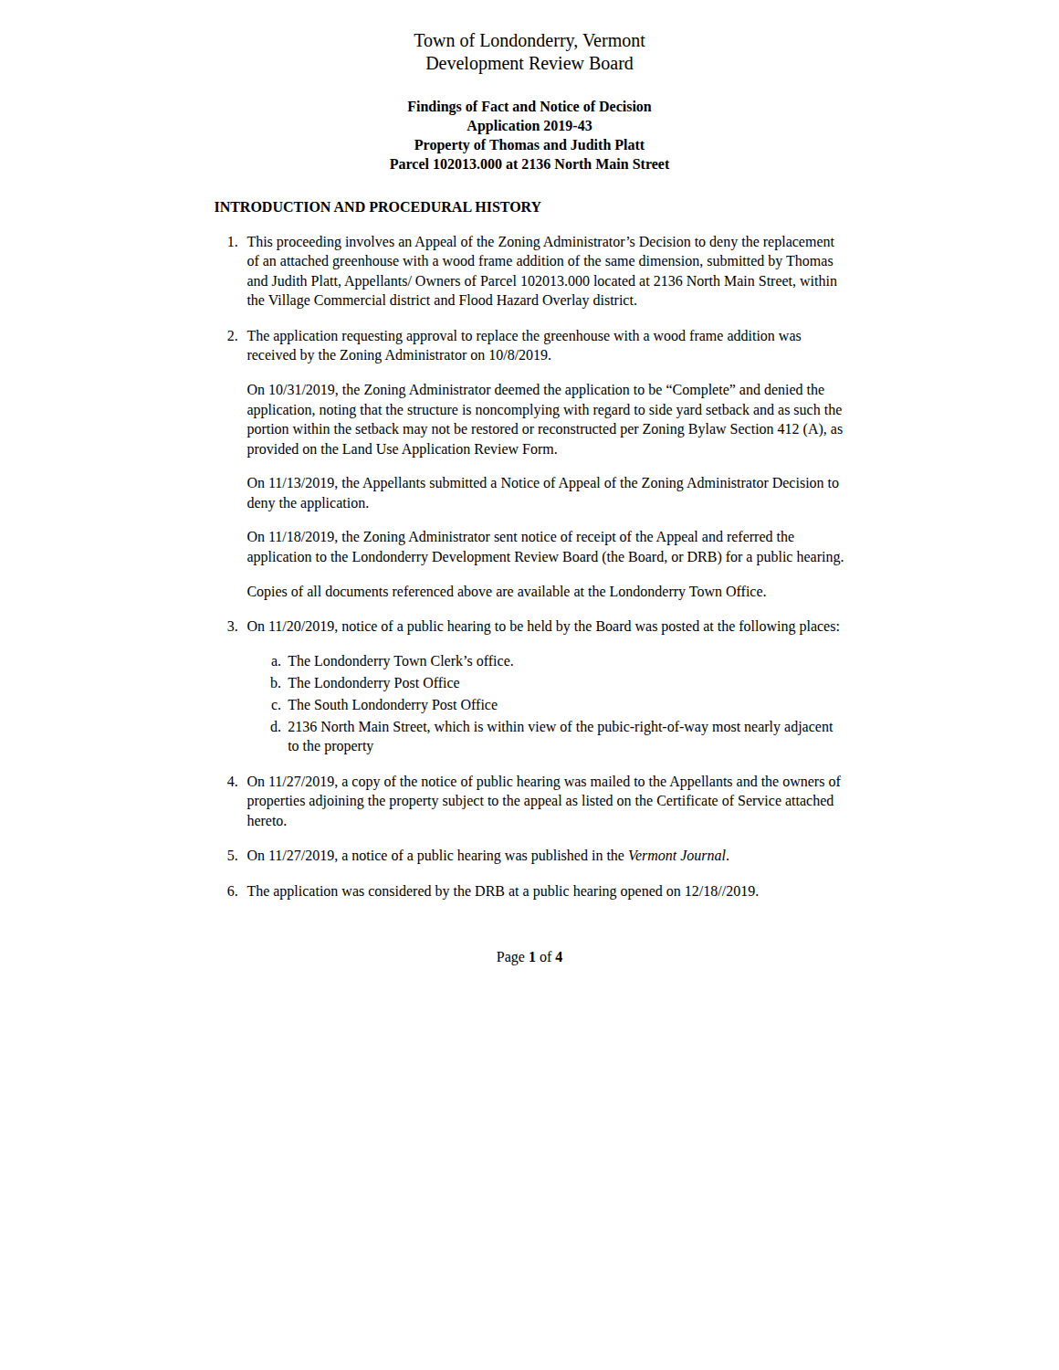Town of Londonderry, Vermont
Development Review Board
Findings of Fact and Notice of Decision
Application 2019-43
Property of Thomas and Judith Platt
Parcel 102013.000 at 2136 North Main Street
INTRODUCTION AND PROCEDURAL HISTORY
This proceeding involves an Appeal of the Zoning Administrator’s Decision to deny the replacement of an attached greenhouse with a wood frame addition of the same dimension, submitted by Thomas and Judith Platt, Appellants/ Owners of Parcel 102013.000 located at 2136 North Main Street, within the Village Commercial district and Flood Hazard Overlay district.
The application requesting approval to replace the greenhouse with a wood frame addition was received by the Zoning Administrator on 10/8/2019.
On 10/31/2019, the Zoning Administrator deemed the application to be “Complete” and denied the application, noting that the structure is noncomplying with regard to side yard setback and as such the portion within the setback may not be restored or reconstructed per Zoning Bylaw Section 412 (A), as provided on the Land Use Application Review Form.
On 11/13/2019, the Appellants submitted a Notice of Appeal of the Zoning Administrator Decision to deny the application.
On 11/18/2019, the Zoning Administrator sent notice of receipt of the Appeal and referred the application to the Londonderry Development Review Board (the Board, or DRB) for a public hearing.
Copies of all documents referenced above are available at the Londonderry Town Office.
On 11/20/2019, notice of a public hearing to be held by the Board was posted at the following places:
The Londonderry Town Clerk’s office.
The Londonderry Post Office
The South Londonderry Post Office
2136 North Main Street, which is within view of the pubic-right-of-way most nearly adjacent to the property
On 11/27/2019, a copy of the notice of public hearing was mailed to the Appellants and the owners of properties adjoining the property subject to the appeal as listed on the Certificate of Service attached hereto.
On 11/27/2019, a notice of a public hearing was published in the Vermont Journal.
The application was considered by the DRB at a public hearing opened on 12/18//2019.
Page 1 of 4